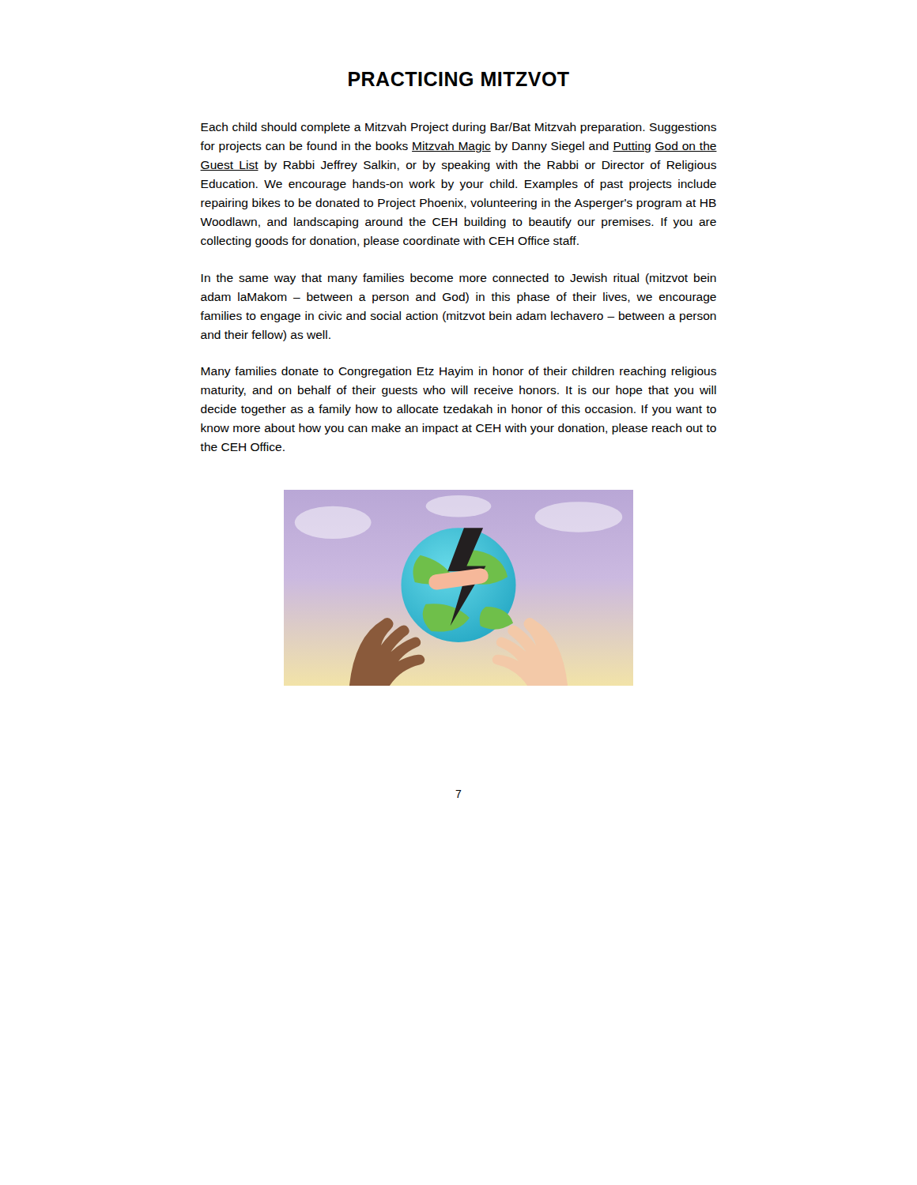PRACTICING MITZVOT
Each child should complete a Mitzvah Project during Bar/Bat Mitzvah preparation. Suggestions for projects can be found in the books Mitzvah Magic by Danny Siegel and Putting God on the Guest List by Rabbi Jeffrey Salkin, or by speaking with the Rabbi or Director of Religious Education. We encourage hands-on work by your child. Examples of past projects include repairing bikes to be donated to Project Phoenix, volunteering in the Asperger's program at HB Woodlawn, and landscaping around the CEH building to beautify our premises. If you are collecting goods for donation, please coordinate with CEH Office staff.
In the same way that many families become more connected to Jewish ritual (mitzvot bein adam laMakom – between a person and God) in this phase of their lives, we encourage families to engage in civic and social action (mitzvot bein adam lechavero – between a person and their fellow) as well.
Many families donate to Congregation Etz Hayim in honor of their children reaching religious maturity, and on behalf of their guests who will receive honors. It is our hope that you will decide together as a family how to allocate tzedakah in honor of this occasion. If you want to know more about how you can make an impact at CEH with your donation, please reach out to the CEH Office.
7